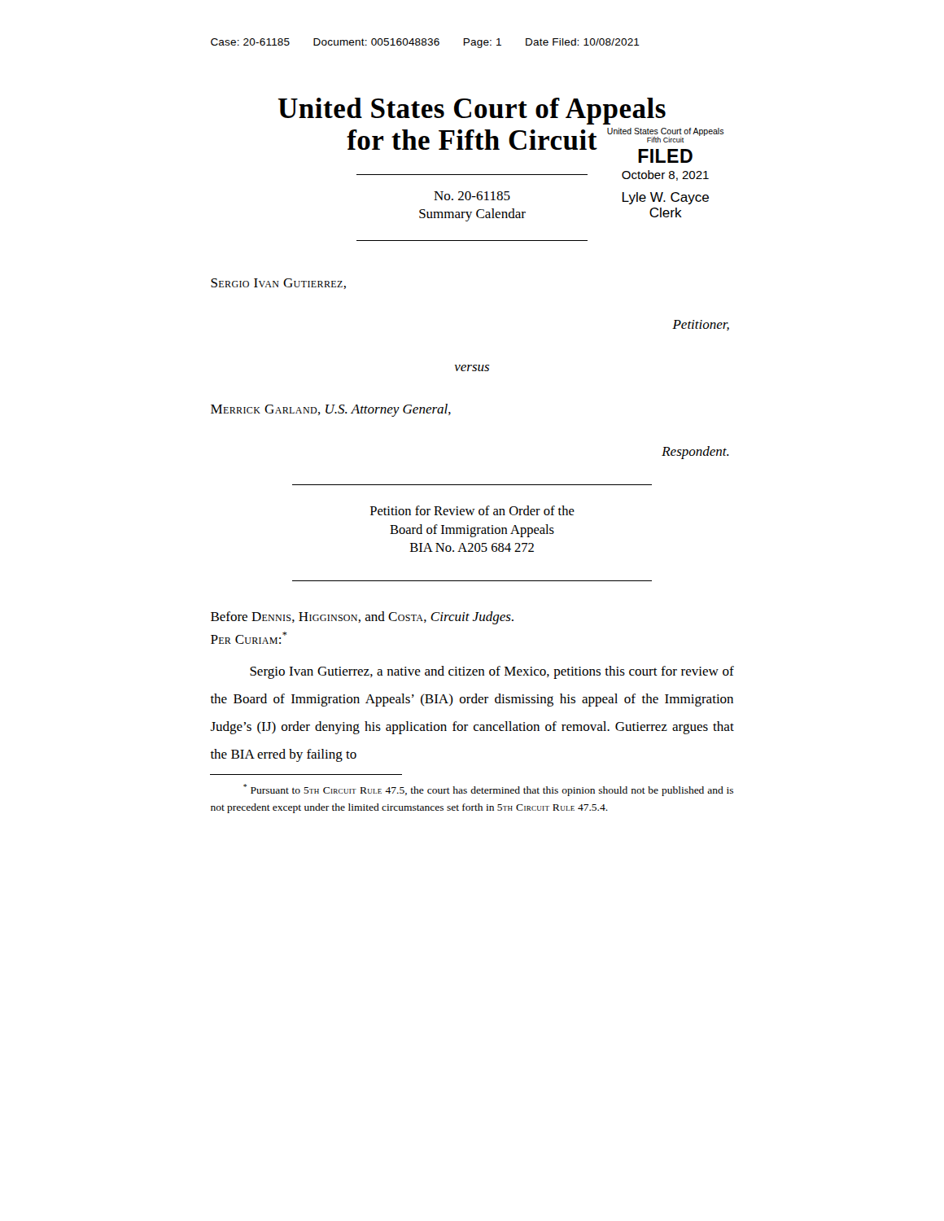Case: 20-61185 Document: 00516048836 Page: 1 Date Filed: 10/08/2021
United States Court of Appeals for the Fifth Circuit
United States Court of Appeals
Fifth Circuit
FILED
October 8, 2021
Lyle W. Cayce
Clerk
No. 20-61185 Summary Calendar
Sergio Ivan Gutierrez,
Petitioner,
versus
Merrick Garland, U.S. Attorney General,
Respondent.
Petition for Review of an Order of the
Board of Immigration Appeals
BIA No. A205 684 272
Before Dennis, Higginson, and Costa, Circuit Judges.
Per Curiam:*
Sergio Ivan Gutierrez, a native and citizen of Mexico, petitions this court for review of the Board of Immigration Appeals’ (BIA) order dismissing his appeal of the Immigration Judge’s (IJ) order denying his application for cancellation of removal. Gutierrez argues that the BIA erred by failing to
* Pursuant to 5th Circuit Rule 47.5, the court has determined that this opinion should not be published and is not precedent except under the limited circumstances set forth in 5th Circuit Rule 47.5.4.